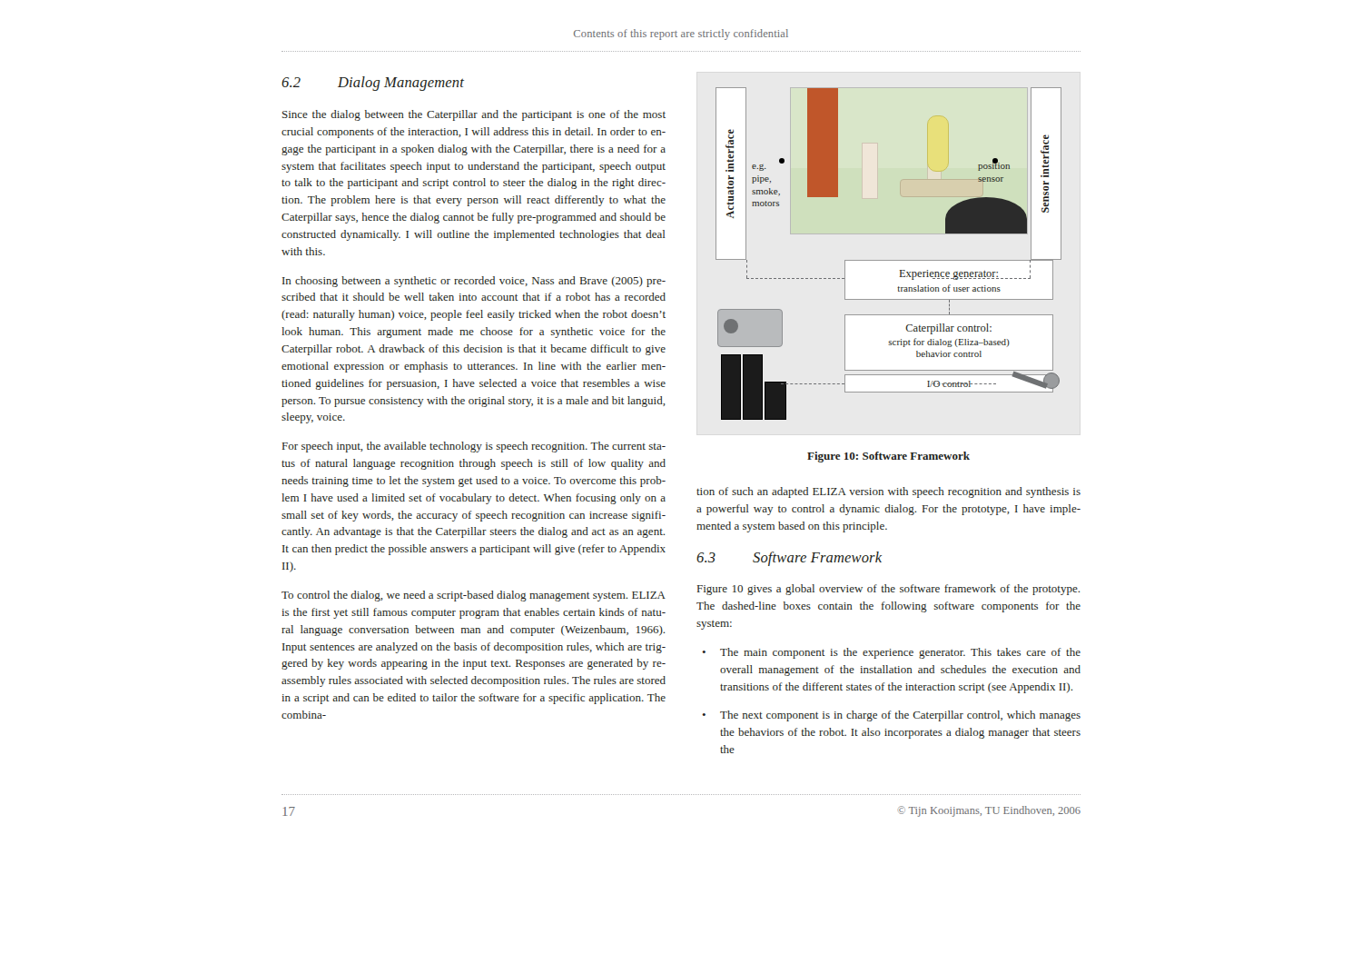Contents of this report are strictly confidential
6.2 Dialog Management
Since the dialog between the Caterpillar and the participant is one of the most crucial components of the interaction, I will address this in detail. In order to engage the participant in a spoken dialog with the Caterpillar, there is a need for a system that facilitates speech input to understand the participant, speech output to talk to the participant and script control to steer the dialog in the right direction. The problem here is that every person will react differently to what the Caterpillar says, hence the dialog cannot be fully pre-programmed and should be constructed dynamically. I will outline the implemented technologies that deal with this.
In choosing between a synthetic or recorded voice, Nass and Brave (2005) prescribed that it should be well taken into account that if a robot has a recorded (read: naturally human) voice, people feel easily tricked when the robot doesn’t look human. This argument made me choose for a synthetic voice for the Caterpillar robot. A drawback of this decision is that it became difficult to give emotional expression or emphasis to utterances. In line with the earlier mentioned guidelines for persuasion, I have selected a voice that resembles a wise person. To pursue consistency with the original story, it is a male and bit languid, sleepy, voice.
For speech input, the available technology is speech recognition. The current status of natural language recognition through speech is still of low quality and needs training time to let the system get used to a voice. To overcome this problem I have used a limited set of vocabulary to detect. When focusing only on a small set of key words, the accuracy of speech recognition can increase significantly. An advantage is that the Caterpillar steers the dialog and act as an agent. It can then predict the possible answers a participant will give (refer to Appendix II).
To control the dialog, we need a script-based dialog management system. ELIZA is the first yet still famous computer program that enables certain kinds of natural language conversation between man and computer (Weizenbaum, 1966). Input sentences are analyzed on the basis of decomposition rules, which are triggered by key words appearing in the input text. Responses are generated by reassembly rules associated with selected decomposition rules. The rules are stored in a script and can be edited to tailor the software for a specific application. The combina-
Actuator interface
Sensor interface
e.g. pipe,
smoke,
motors
position
sensor
Experience generator:
translation of user actions
Caterpillar control:
script for dialog (Eliza–based)
behavior control
I/O control
Figure 10: Software Framework
tion of such an adapted ELIZA version with speech recognition and synthesis is a powerful way to control a dynamic dialog. For the prototype, I have implemented a system based on this principle.
6.3 Software Framework
Figure 10 gives a global overview of the software framework of the prototype. The dashed-line boxes contain the following software components for the system:
The main component is the experience generator. This takes care of the overall management of the installation and schedules the execution and transitions of the different states of the interaction script (see Appendix II).
The next component is in charge of the Caterpillar control, which manages the behaviors of the robot. It also incorporates a dialog manager that steers the
17
© Tijn Kooijmans, TU Eindhoven, 2006